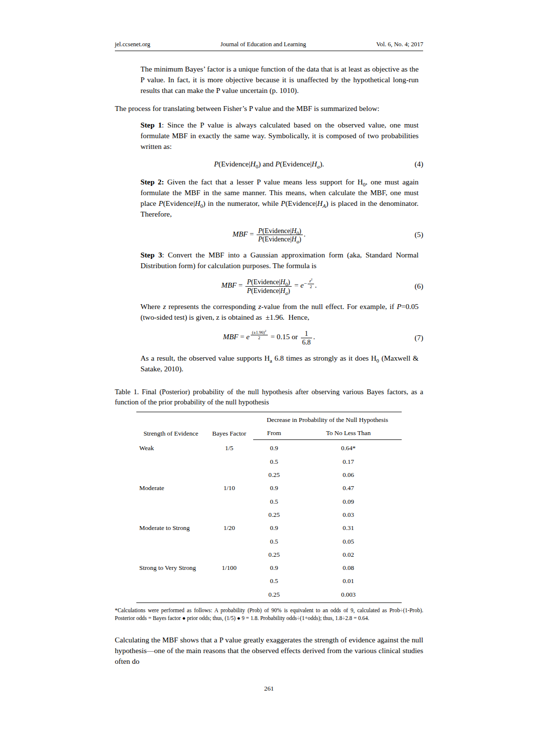jel.ccsenet.org Journal of Education and Learning Vol. 6, No. 4; 2017
The minimum Bayes’ factor is a unique function of the data that is at least as objective as the P value. In fact, it is more objective because it is unaffected by the hypothetical long-run results that can make the P value uncertain (p. 1010).
The process for translating between Fisher’s P value and the MBF is summarized below:
Step 1: Since the P value is always calculated based on the observed value, one must formulate MBF in exactly the same way. Symbolically, it is composed of two probabilities written as:
P(Evidence|H0) and P(Evidence|Ha). (4)
Step 2: Given the fact that a lesser P value means less support for H0, one must again formulate the MBF in the same manner. This means, when calculate the MBF, one must place P(Evidence|H0) in the numerator, while P(Evidence|HA) is placed in the denominator. Therefore,
MBF = P(Evidence|H0) P(Evidence|Ha). (5)
Step 3: Convert the MBF into a Gaussian approximation form (aka, Standard Normal Distribution form) for calculation purposes. The formula is
MBF = P(Evidence|H0) P(Evidence|Ha) = e−z22. (6)
Where z represents the corresponding z-value from the null effect. For example, if P=0.05 (two-sided test) is given, z is obtained as ±1.96. Hence,
MBF = e(±1.96)22 = 0.15 or 16.8. (7)
As a result, the observed value supports Ha 6.8 times as strongly as it does H0 (Maxwell & Satake, 2010).
Table 1. Final (Posterior) probability of the null hypothesis after observing various Bayes factors, as a function of the prior probability of the null hypothesis
| Strength of Evidence | Bayes Factor | Decrease in Probability of the Null Hypothesis |
| --- | --- | --- |
| From | To No Less Than |
| Weak | 1/5 | 0.9 | 0.64* |
| | | 0.5 | 0.17 |
| | | 0.25 | 0.06 |
| Moderate | 1/10 | 0.9 | 0.47 |
| | | 0.5 | 0.09 |
| | | 0.25 | 0.03 |
| Moderate to Strong | 1/20 | 0.9 | 0.31 |
| | | 0.5 | 0.05 |
| | | 0.25 | 0.02 |
| Strong to Very Strong | 1/100 | 0.9 | 0.08 |
| | | 0.5 | 0.01 |
| | | 0.25 | 0.003 |
*Calculations were performed as follows: A probability (Prob) of 90% is equivalent to an odds of 9, calculated as Prob÷(1-Prob). Posterior odds = Bayes factor ● prior odds; thus, (1/5) ● 9 = 1.8. Probability odds÷(1+odds); thus, 1.8÷2.8 = 0.64.
Calculating the MBF shows that a P value greatly exaggerates the strength of evidence against the null hypothesis—one of the main reasons that the observed effects derived from the various clinical studies often do
261